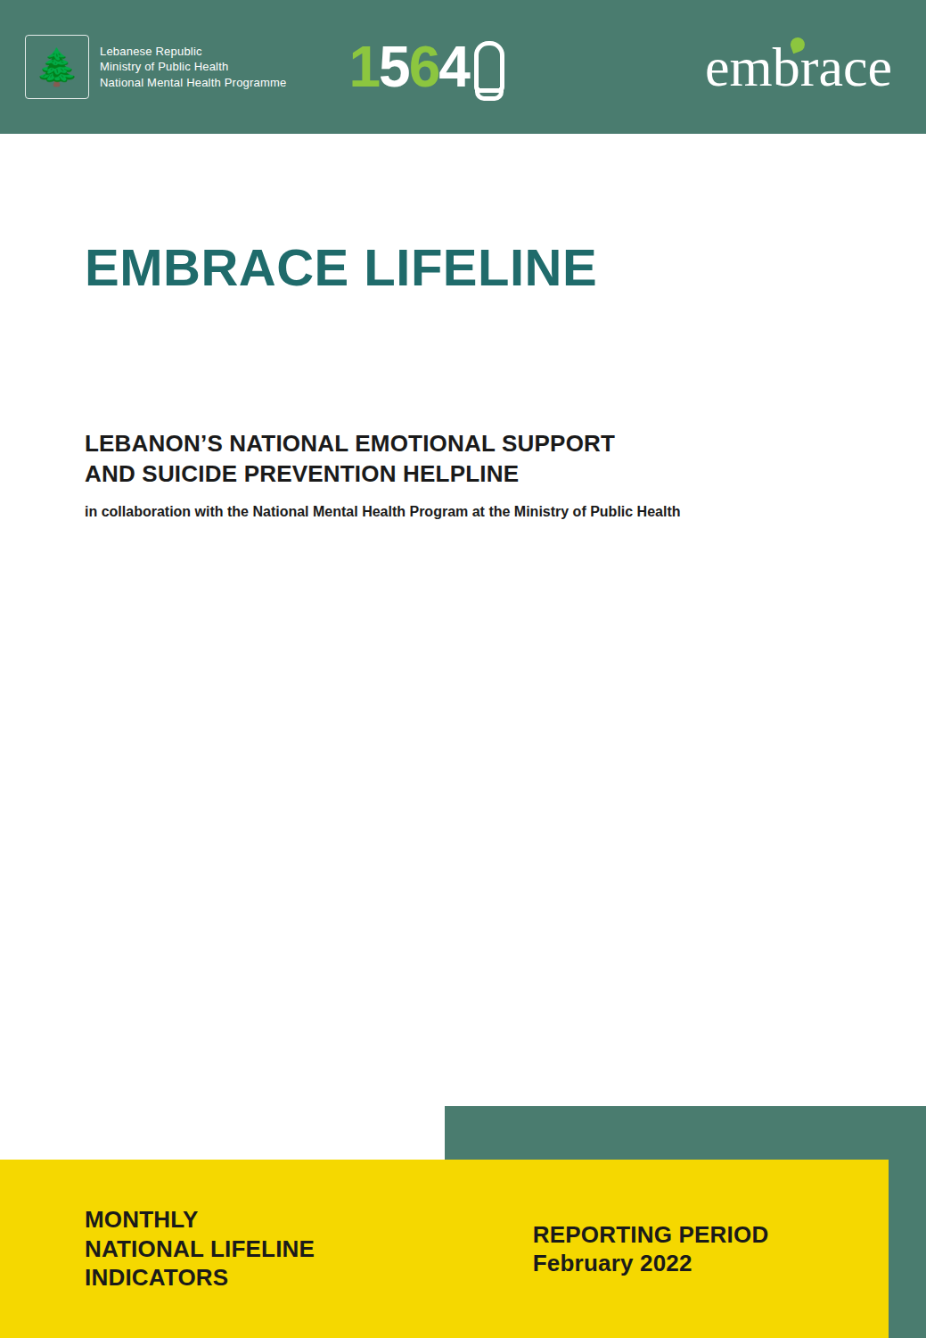🌲
Lebanese Republic
Ministry of Public Health
National Mental Health Programme
1564
embrace
EMBRACE LIFELINE
LEBANON’S NATIONAL EMOTIONAL SUPPORT
AND SUICIDE PREVENTION HELPLINE
in collaboration with the National Mental Health Program at the Ministry of Public Health
MONTHLY
NATIONAL LIFELINE
INDICATORS
REPORTING PERIOD
February 2022